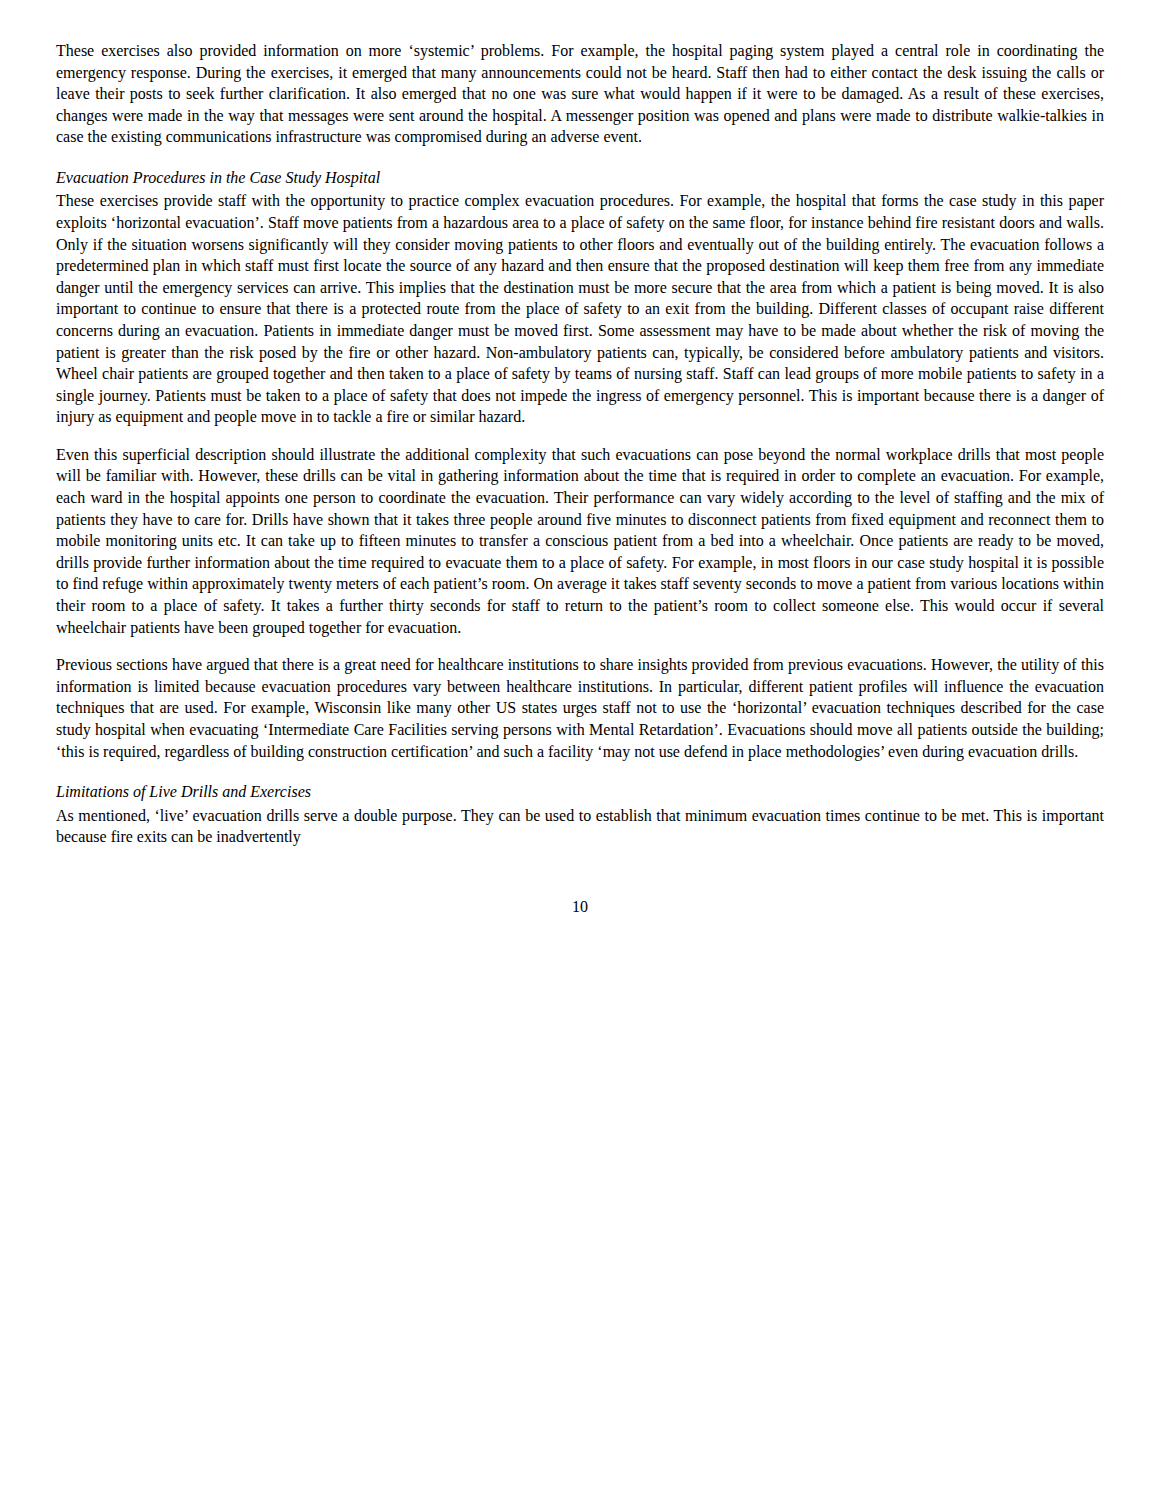These exercises also provided information on more ‘systemic’ problems. For example, the hospital paging system played a central role in coordinating the emergency response. During the exercises, it emerged that many announcements could not be heard. Staff then had to either contact the desk issuing the calls or leave their posts to seek further clarification. It also emerged that no one was sure what would happen if it were to be damaged. As a result of these exercises, changes were made in the way that messages were sent around the hospital. A messenger position was opened and plans were made to distribute walkie-talkies in case the existing communications infrastructure was compromised during an adverse event.
Evacuation Procedures in the Case Study Hospital
These exercises provide staff with the opportunity to practice complex evacuation procedures. For example, the hospital that forms the case study in this paper exploits ‘horizontal evacuation’. Staff move patients from a hazardous area to a place of safety on the same floor, for instance behind fire resistant doors and walls. Only if the situation worsens significantly will they consider moving patients to other floors and eventually out of the building entirely. The evacuation follows a predetermined plan in which staff must first locate the source of any hazard and then ensure that the proposed destination will keep them free from any immediate danger until the emergency services can arrive. This implies that the destination must be more secure that the area from which a patient is being moved. It is also important to continue to ensure that there is a protected route from the place of safety to an exit from the building. Different classes of occupant raise different concerns during an evacuation. Patients in immediate danger must be moved first. Some assessment may have to be made about whether the risk of moving the patient is greater than the risk posed by the fire or other hazard. Non-ambulatory patients can, typically, be considered before ambulatory patients and visitors. Wheel chair patients are grouped together and then taken to a place of safety by teams of nursing staff. Staff can lead groups of more mobile patients to safety in a single journey. Patients must be taken to a place of safety that does not impede the ingress of emergency personnel. This is important because there is a danger of injury as equipment and people move in to tackle a fire or similar hazard.
Even this superficial description should illustrate the additional complexity that such evacuations can pose beyond the normal workplace drills that most people will be familiar with. However, these drills can be vital in gathering information about the time that is required in order to complete an evacuation. For example, each ward in the hospital appoints one person to coordinate the evacuation. Their performance can vary widely according to the level of staffing and the mix of patients they have to care for. Drills have shown that it takes three people around five minutes to disconnect patients from fixed equipment and reconnect them to mobile monitoring units etc. It can take up to fifteen minutes to transfer a conscious patient from a bed into a wheelchair. Once patients are ready to be moved, drills provide further information about the time required to evacuate them to a place of safety. For example, in most floors in our case study hospital it is possible to find refuge within approximately twenty meters of each patient’s room. On average it takes staff seventy seconds to move a patient from various locations within their room to a place of safety. It takes a further thirty seconds for staff to return to the patient’s room to collect someone else. This would occur if several wheelchair patients have been grouped together for evacuation.
Previous sections have argued that there is a great need for healthcare institutions to share insights provided from previous evacuations. However, the utility of this information is limited because evacuation procedures vary between healthcare institutions. In particular, different patient profiles will influence the evacuation techniques that are used. For example, Wisconsin like many other US states urges staff not to use the ‘horizontal’ evacuation techniques described for the case study hospital when evacuating ‘Intermediate Care Facilities serving persons with Mental Retardation’. Evacuations should move all patients outside the building; ‘this is required, regardless of building construction certification’ and such a facility ‘may not use defend in place methodologies’ even during evacuation drills.
Limitations of Live Drills and Exercises
As mentioned, ‘live’ evacuation drills serve a double purpose. They can be used to establish that minimum evacuation times continue to be met. This is important because fire exits can be inadvertently
10